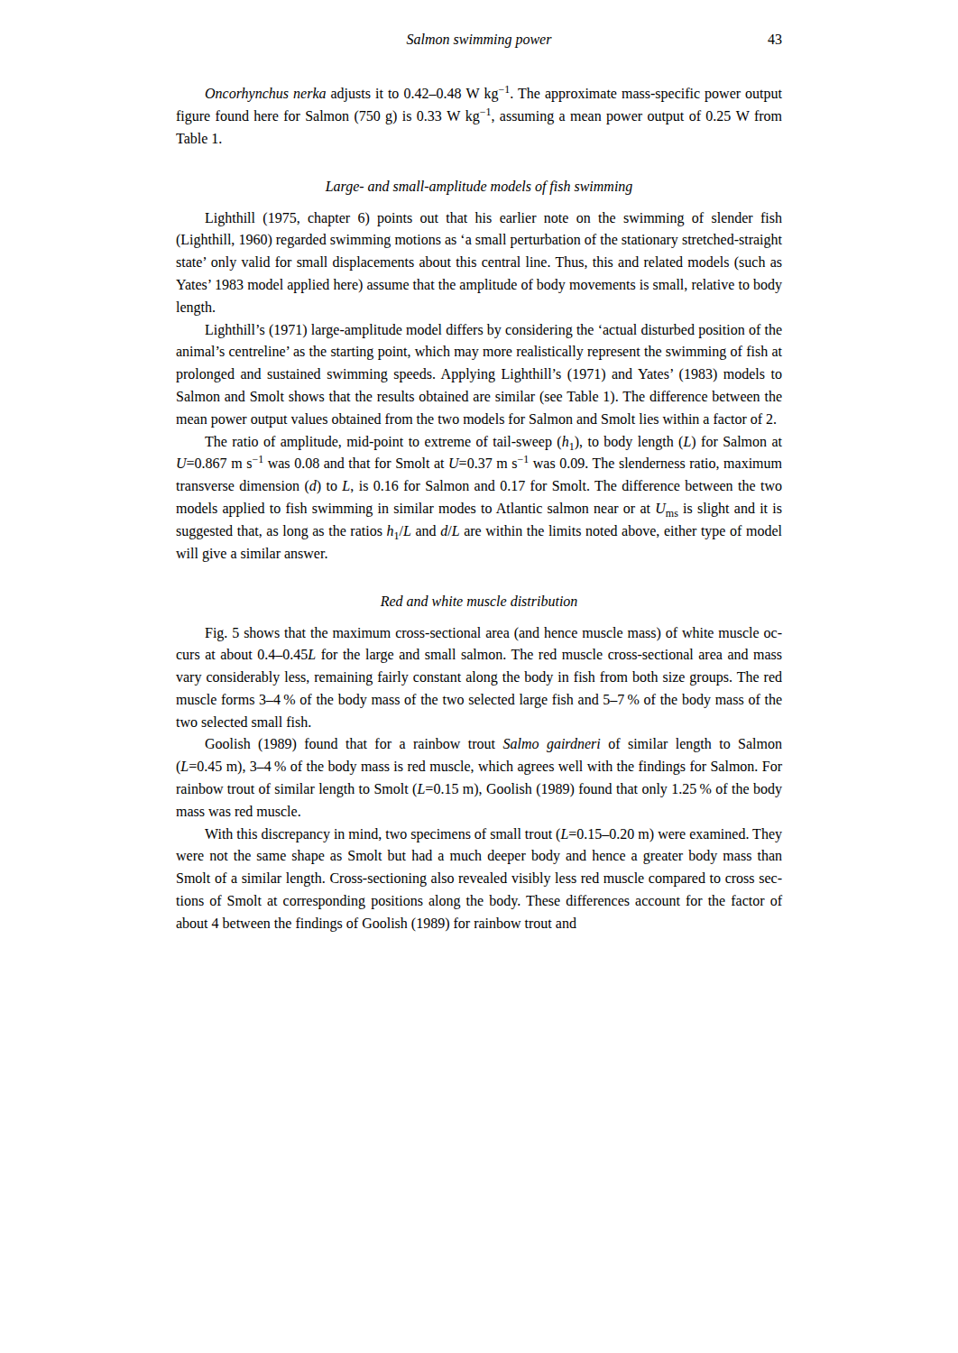Salmon swimming power 43
Oncorhynchus nerka adjusts it to 0.42–0.48 W kg−1. The approximate mass-specific power output figure found here for Salmon (750 g) is 0.33 W kg−1, assuming a mean power output of 0.25 W from Table 1.
Large- and small-amplitude models of fish swimming
Lighthill (1975, chapter 6) points out that his earlier note on the swimming of slender fish (Lighthill, 1960) regarded swimming motions as ‘a small perturbation of the stationary stretched-straight state’ only valid for small displacements about this central line. Thus, this and related models (such as Yates’ 1983 model applied here) assume that the amplitude of body movements is small, relative to body length.
Lighthill’s (1971) large-amplitude model differs by considering the ‘actual disturbed position of the animal’s centreline’ as the starting point, which may more realistically represent the swimming of fish at prolonged and sustained swimming speeds. Applying Lighthill’s (1971) and Yates’ (1983) models to Salmon and Smolt shows that the results obtained are similar (see Table 1). The difference between the mean power output values obtained from the two models for Salmon and Smolt lies within a factor of 2.
The ratio of amplitude, mid-point to extreme of tail-sweep (h1), to body length (L) for Salmon at U=0.867 m s−1 was 0.08 and that for Smolt at U=0.37 m s−1 was 0.09. The slenderness ratio, maximum transverse dimension (d) to L, is 0.16 for Salmon and 0.17 for Smolt. The difference between the two models applied to fish swimming in similar modes to Atlantic salmon near or at Ums is slight and it is suggested that, as long as the ratios h1/L and d/L are within the limits noted above, either type of model will give a similar answer.
Red and white muscle distribution
Fig. 5 shows that the maximum cross-sectional area (and hence muscle mass) of white muscle occurs at about 0.4–0.45L for the large and small salmon. The red muscle cross-sectional area and mass vary considerably less, remaining fairly constant along the body in fish from both size groups. The red muscle forms 3–4 % of the body mass of the two selected large fish and 5–7 % of the body mass of the two selected small fish.
Goolish (1989) found that for a rainbow trout Salmo gairdneri of similar length to Salmon (L=0.45 m), 3–4 % of the body mass is red muscle, which agrees well with the findings for Salmon. For rainbow trout of similar length to Smolt (L=0.15 m), Goolish (1989) found that only 1.25 % of the body mass was red muscle.
With this discrepancy in mind, two specimens of small trout (L=0.15–0.20 m) were examined. They were not the same shape as Smolt but had a much deeper body and hence a greater body mass than Smolt of a similar length. Cross-sectioning also revealed visibly less red muscle compared to cross sections of Smolt at corresponding positions along the body. These differences account for the factor of about 4 between the findings of Goolish (1989) for rainbow trout and